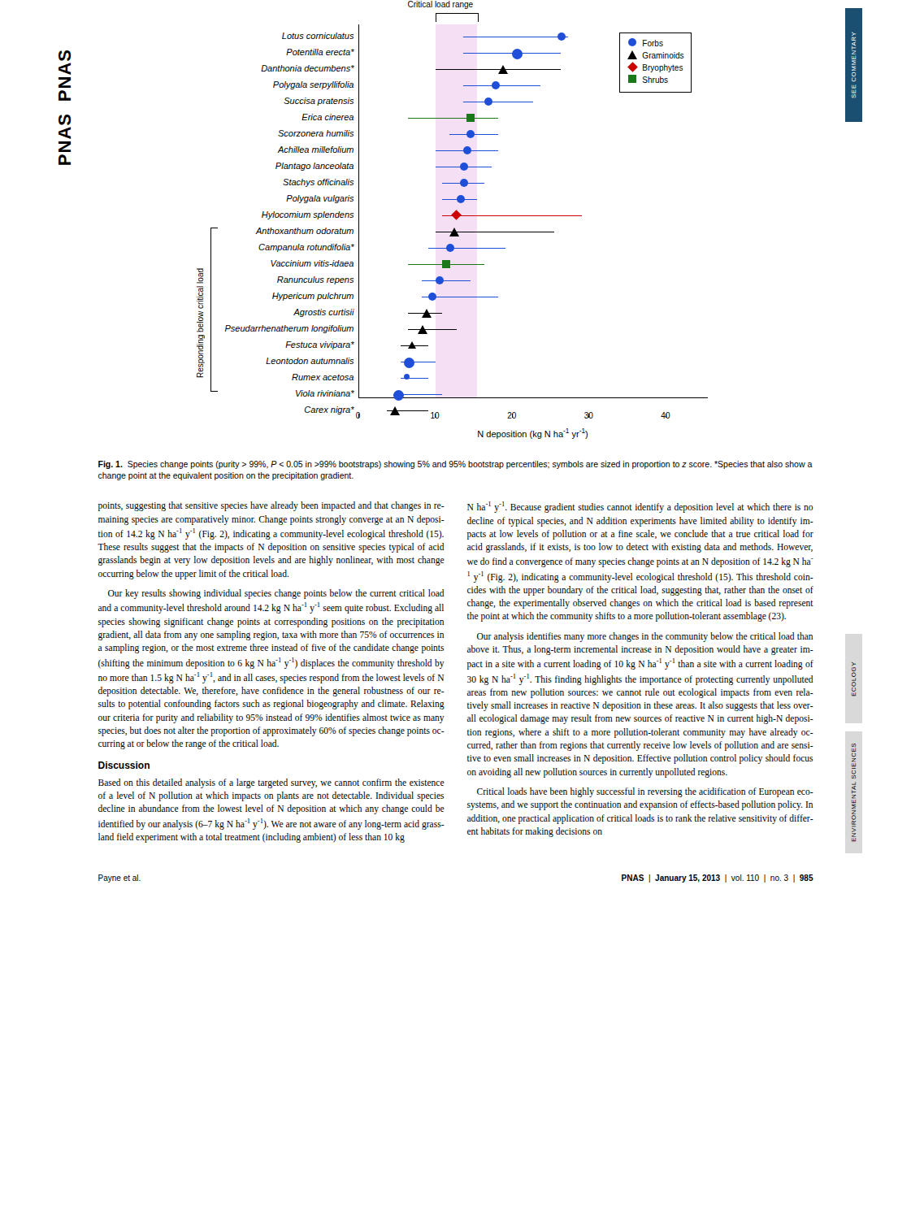PNAS PNAS
SEE COMMENTARY
ECOLOGY
ENVIRONMENTAL SCIENCES
Responding below critical load
Critical load range
Forbs
Graminoids
Bryophytes
Shrubs
Lotus corniculatus
Potentilla erecta*
Danthonia decumbens*
Polygala serpyllifolia
Succisa pratensis
Erica cinerea
Scorzonera humilis
Achillea millefolium
Plantago lanceolata
Stachys officinalis
Polygala vulgaris
Hylocomium splendens
Anthoxanthum odoratum
Campanula rotundifolia*
Vaccinium vitis-idaea
Ranunculus repens
Hypericum pulchrum
Agrostis curtisii
Pseudarrhenatherum longifolium
Festuca vivipara*
Leontodon autumnalis
Rumex acetosa
Viola riviniana*
Carex nigra*
0 10 20 30 40
N deposition (kg N ha-1 yr-1)
Fig. 1. Species change points (purity > 99%, P < 0.05 in >99% bootstraps) showing 5% and 95% bootstrap percentiles; symbols are sized in proportion to z score. *Species that also show a change point at the equivalent position on the precipitation gradient.
points, suggesting that sensitive species have already been impacted and that changes in remaining species are comparatively minor. Change points strongly converge at an N deposition of 14.2 kg N ha-1 y-1 (Fig. 2), indicating a community-level ecological threshold (15). These results suggest that the impacts of N deposition on sensitive species typical of acid grasslands begin at very low deposition levels and are highly nonlinear, with most change occurring below the upper limit of the critical load.
Our key results showing individual species change points below the current critical load and a community-level threshold around 14.2 kg N ha-1 y-1 seem quite robust. Excluding all species showing significant change points at corresponding positions on the precipitation gradient, all data from any one sampling region, taxa with more than 75% of occurrences in a sampling region, or the most extreme three instead of five of the candidate change points (shifting the minimum deposition to 6 kg N ha-1 y-1) displaces the community threshold by no more than 1.5 kg N ha-1 y-1, and in all cases, species respond from the lowest levels of N deposition detectable. We, therefore, have confidence in the general robustness of our results to potential confounding factors such as regional biogeography and climate. Relaxing our criteria for purity and reliability to 95% instead of 99% identifies almost twice as many species, but does not alter the proportion of approximately 60% of species change points occurring at or below the range of the critical load.
Discussion
Based on this detailed analysis of a large targeted survey, we cannot confirm the existence of a level of N pollution at which impacts on plants are not detectable. Individual species decline in abundance from the lowest level of N deposition at which any change could be identified by our analysis (6–7 kg N ha-1 y-1). We are not aware of any long-term acid grassland field experiment with a total treatment (including ambient) of less than 10 kg
N ha-1 y-1. Because gradient studies cannot identify a deposition level at which there is no decline of typical species, and N addition experiments have limited ability to identify impacts at low levels of pollution or at a fine scale, we conclude that a true critical load for acid grasslands, if it exists, is too low to detect with existing data and methods. However, we do find a convergence of many species change points at an N deposition of 14.2 kg N ha-1 y-1 (Fig. 2), indicating a community-level ecological threshold (15). This threshold coincides with the upper boundary of the critical load, suggesting that, rather than the onset of change, the experimentally observed changes on which the critical load is based represent the point at which the community shifts to a more pollution-tolerant assemblage (23).
Our analysis identifies many more changes in the community below the critical load than above it. Thus, a long-term incremental increase in N deposition would have a greater impact in a site with a current loading of 10 kg N ha-1 y-1 than a site with a current loading of 30 kg N ha-1 y-1. This finding highlights the importance of protecting currently unpolluted areas from new pollution sources: we cannot rule out ecological impacts from even relatively small increases in reactive N deposition in these areas. It also suggests that less overall ecological damage may result from new sources of reactive N in current high-N deposition regions, where a shift to a more pollution-tolerant community may have already occurred, rather than from regions that currently receive low levels of pollution and are sensitive to even small increases in N deposition. Effective pollution control policy should focus on avoiding all new pollution sources in currently unpolluted regions.
Critical loads have been highly successful in reversing the acidification of European ecosystems, and we support the continuation and expansion of effects-based pollution policy. In addition, one practical application of critical loads is to rank the relative sensitivity of different habitats for making decisions on
Payne et al.
PNAS | January 15, 2013 | vol. 110 | no. 3 | 985